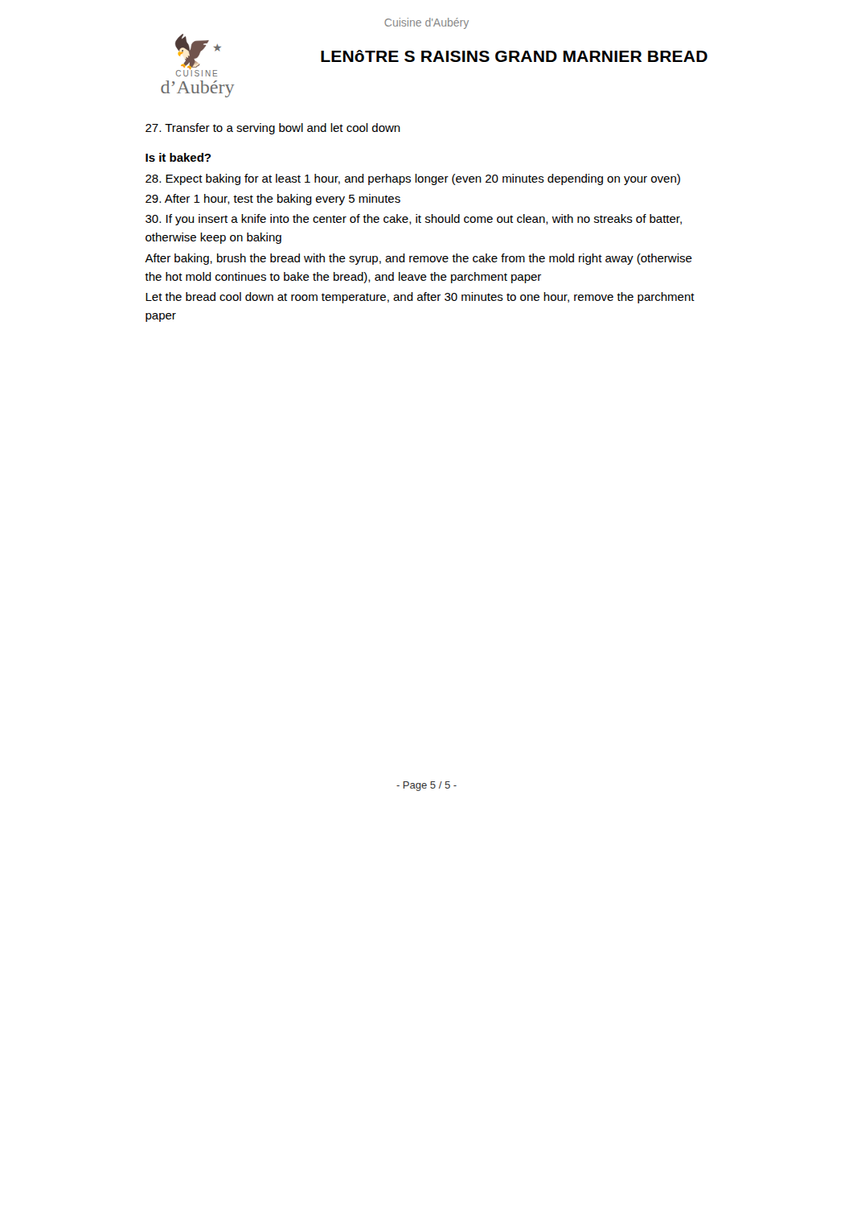Cuisine d'Aubéry
🦅★ CUISINE d’Aubéry
LENôTRE S RAISINS GRAND MARNIER BREAD
27. Transfer to a serving bowl and let cool down
Is it baked?
28. Expect baking for at least 1 hour, and perhaps longer (even 20 minutes depending on your oven)
29. After 1 hour, test the baking every 5 minutes
30. If you insert a knife into the center of the cake, it should come out clean, with no streaks of batter, otherwise keep on baking
After baking, brush the bread with the syrup, and remove the cake from the mold right away (otherwise the hot mold continues to bake the bread), and leave the parchment paper
Let the bread cool down at room temperature, and after 30 minutes to one hour, remove the parchment paper
- Page 5 / 5 -